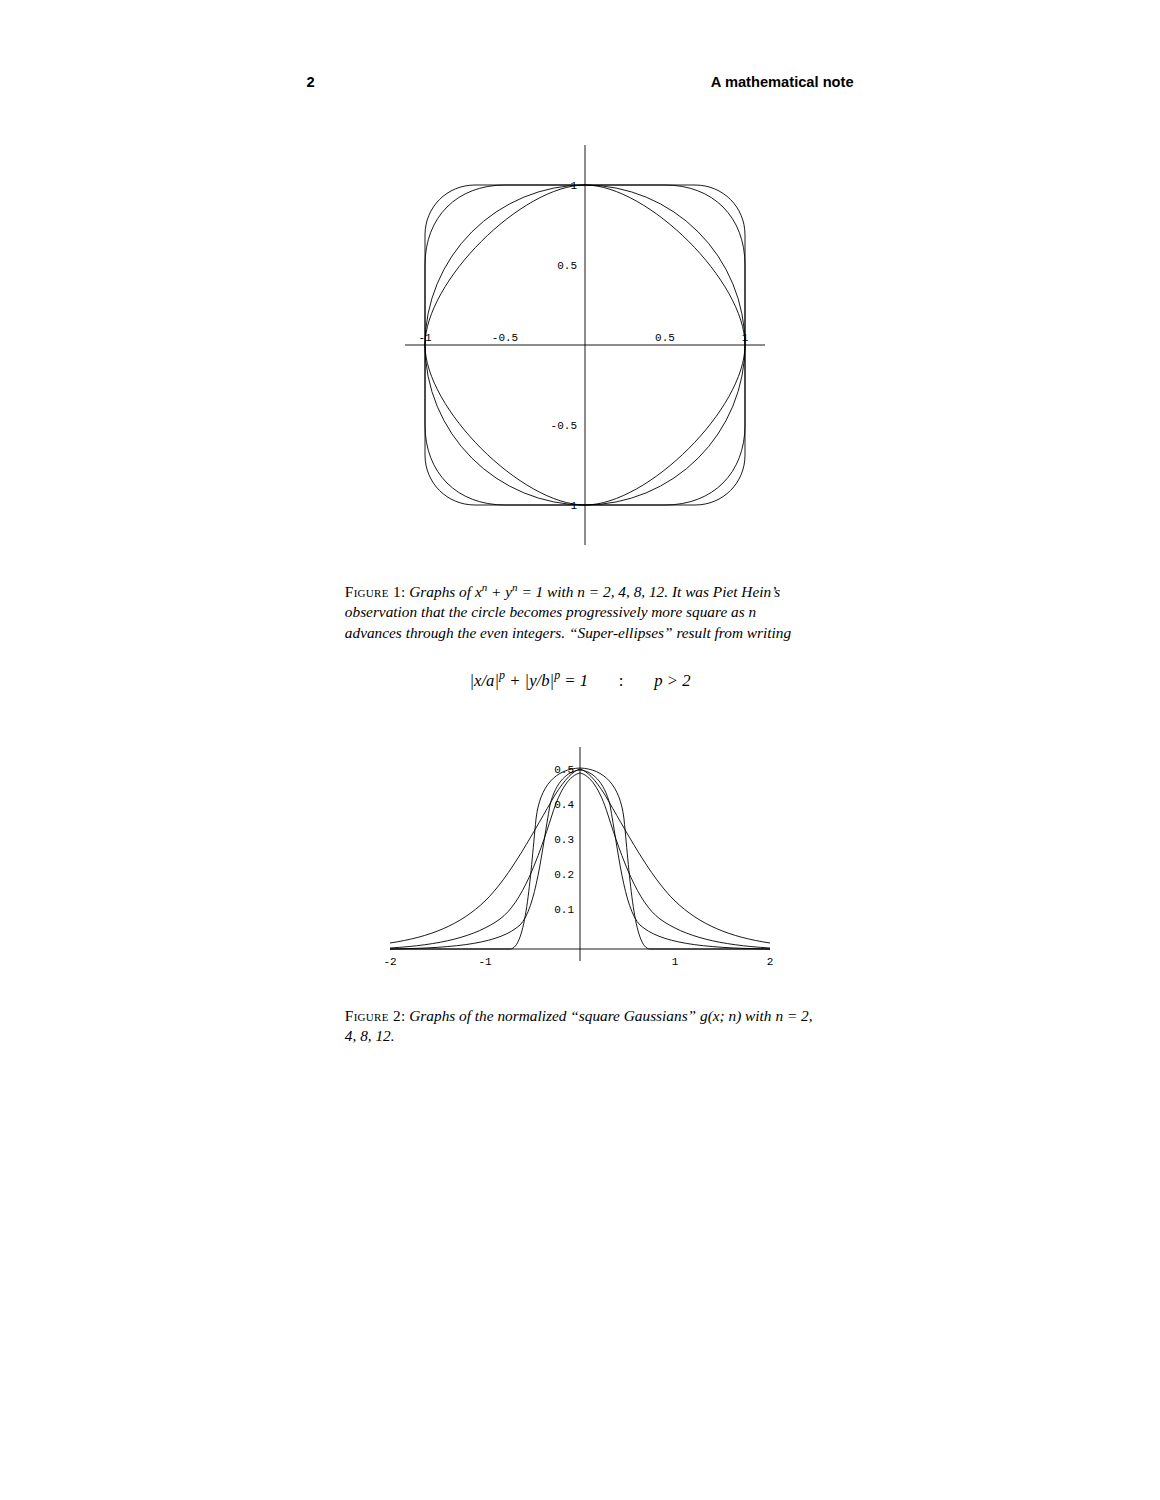2 A mathematical note
1 0.5 -0.5 1 -1 -0.5 0.5 1
Figure 1: Graphs of xn + yn = 1 with n = 2, 4, 8, 12. It was Piet Hein’s observation that the circle becomes progressively more square as n advances through the even integers. “Super-ellipses” result from writing
|x/a|p + |y/b|p = 1 : p > 2
0.5 0.4 0.3 0.2 0.1 -2 -1 1 2
Figure 2: Graphs of the normalized “square Gaussians” g(x; n) with n = 2, 4, 8, 12.